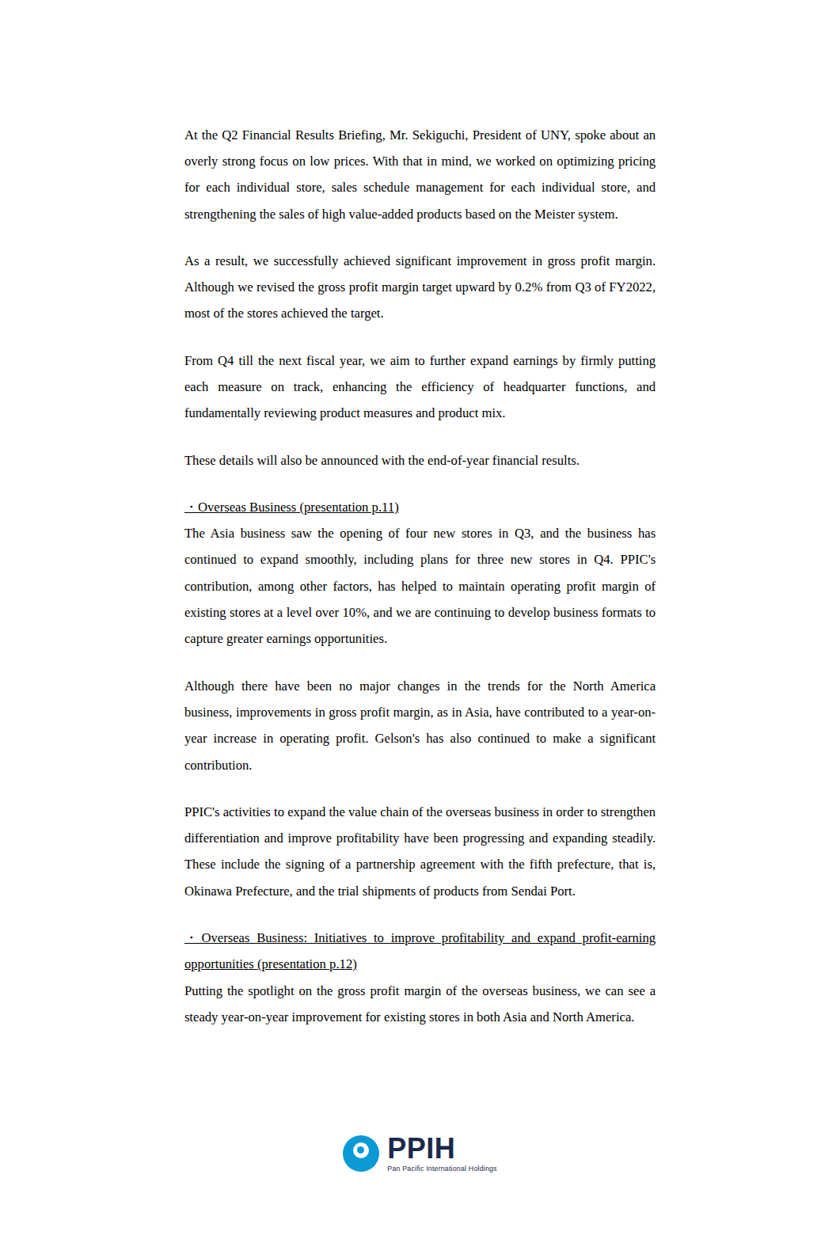At the Q2 Financial Results Briefing, Mr. Sekiguchi, President of UNY, spoke about an overly strong focus on low prices. With that in mind, we worked on optimizing pricing for each individual store, sales schedule management for each individual store, and strengthening the sales of high value-added products based on the Meister system.
As a result, we successfully achieved significant improvement in gross profit margin. Although we revised the gross profit margin target upward by 0.2% from Q3 of FY2022, most of the stores achieved the target.
From Q4 till the next fiscal year, we aim to further expand earnings by firmly putting each measure on track, enhancing the efficiency of headquarter functions, and fundamentally reviewing product measures and product mix.
These details will also be announced with the end-of-year financial results.
・Overseas Business (presentation p.11)
The Asia business saw the opening of four new stores in Q3, and the business has continued to expand smoothly, including plans for three new stores in Q4. PPIC's contribution, among other factors, has helped to maintain operating profit margin of existing stores at a level over 10%, and we are continuing to develop business formats to capture greater earnings opportunities.
Although there have been no major changes in the trends for the North America business, improvements in gross profit margin, as in Asia, have contributed to a year-on-year increase in operating profit. Gelson's has also continued to make a significant contribution.
PPIC's activities to expand the value chain of the overseas business in order to strengthen differentiation and improve profitability have been progressing and expanding steadily. These include the signing of a partnership agreement with the fifth prefecture, that is, Okinawa Prefecture, and the trial shipments of products from Sendai Port.
・Overseas Business: Initiatives to improve profitability and expand profit-earning opportunities (presentation p.12)
Putting the spotlight on the gross profit margin of the overseas business, we can see a steady year-on-year improvement for existing stores in both Asia and North America.
PPIH Pan Pacific International Holdings